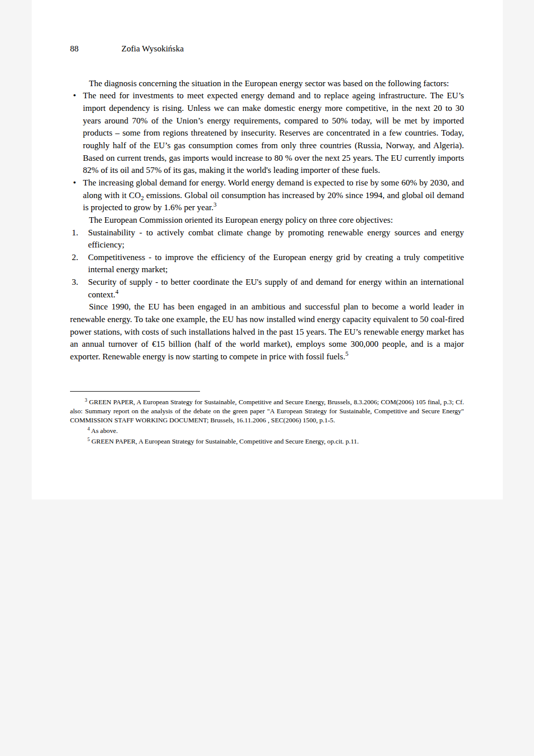88 Zofia Wysokińska
The diagnosis concerning the situation in the European energy sector was based on the following factors:
The need for investments to meet expected energy demand and to replace ageing infrastructure. The EU’s import dependency is rising. Unless we can make domestic energy more competitive, in the next 20 to 30 years around 70% of the Union’s energy requirements, compared to 50% today, will be met by imported products – some from regions threatened by insecurity. Reserves are concentrated in a few countries. Today, roughly half of the EU’s gas consumption comes from only three countries (Russia, Norway, and Algeria). Based on current trends, gas imports would increase to 80 % over the next 25 years. The EU currently imports 82% of its oil and 57% of its gas, making it the world's leading importer of these fuels.
The increasing global demand for energy. World energy demand is expected to rise by some 60% by 2030, and along with it CO2 emissions. Global oil consumption has increased by 20% since 1994, and global oil demand is projected to grow by 1.6% per year.3
The European Commission oriented its European energy policy on three core objectives:
Sustainability - to actively combat climate change by promoting renewable energy sources and energy efficiency;
Competitiveness - to improve the efficiency of the European energy grid by creating a truly competitive internal energy market;
Security of supply - to better coordinate the EU's supply of and demand for energy within an international context.4
Since 1990, the EU has been engaged in an ambitious and successful plan to become a world leader in renewable energy. To take one example, the EU has now installed wind energy capacity equivalent to 50 coal-fired power stations, with costs of such installations halved in the past 15 years. The EU’s renewable energy market has an annual turnover of €15 billion (half of the world market), employs some 300,000 people, and is a major exporter. Renewable energy is now starting to compete in price with fossil fuels.5
3 GREEN PAPER, A European Strategy for Sustainable, Competitive and Secure Energy, Brussels, 8.3.2006; COM(2006) 105 final, p.3; Cf. also: Summary report on the analysis of the debate on the green paper "A European Strategy for Sustainable, Competitive and Secure Energy" COMMISSION STAFF WORKING DOCUMENT; Brussels, 16.11.2006 , SEC(2006) 1500, p.1-5.
4 As above.
5 GREEN PAPER, A European Strategy for Sustainable, Competitive and Secure Energy, op.cit. p.11.